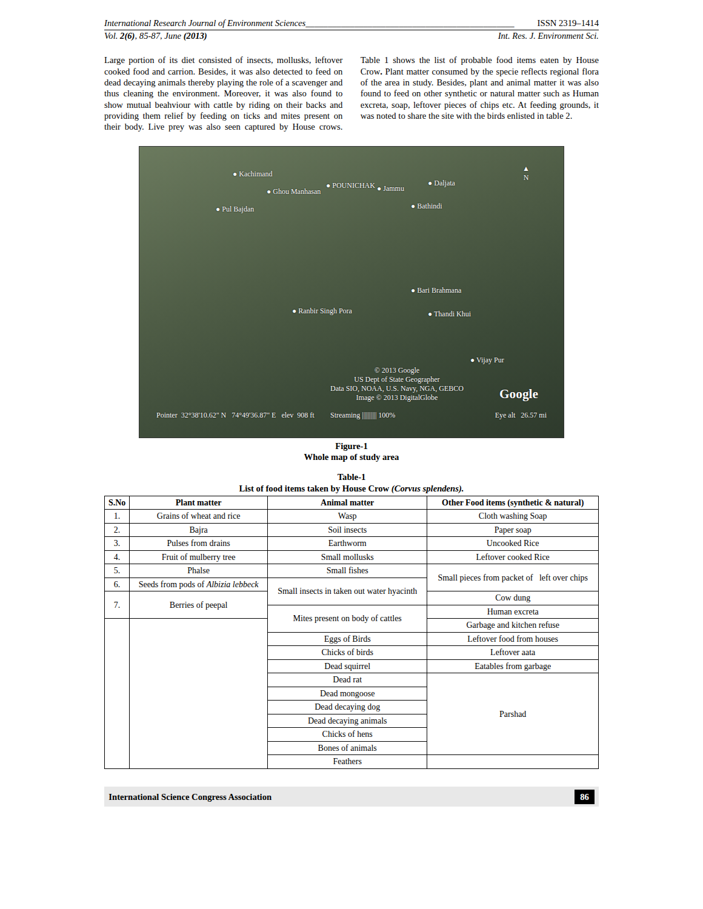International Research Journal of Environment Sciences_______________________________________________
ISSN 2319–1414
Vol. 2(6), 85-87, June (2013)
Int. Res. J. Environment Sci.
Large portion of its diet consisted of insects, mollusks, leftover cooked food and carrion. Besides, it was also detected to feed on dead decaying animals thereby playing the role of a scavenger and thus cleaning the environment. Moreover, it was also found to show mutual beahviour with cattle by riding on their backs and providing them relief by feeding on ticks and mites present on their body. Live prey was also seen captured by House crows. Table 1 shows the list of probable food items eaten by House Crow. Plant matter consumed by the specie reflects regional flora of the area in study. Besides, plant and animal matter it was also found to feed on other synthetic or natural matter such as Human excreta, soap, leftover pieces of chips etc. At feeding grounds, it was noted to share the site with the birds enlisted in table 2.
● Kachimand ● Ghou Manhasan ● POUNICHAK ● Jammu ● Daljata ● Bathindi ● Pul Bajdan ● Bari Brahmana ● Ranbir Singh Pora ● Thandi Khui ● Vijay Pur Pointer 32°38'10.62" N 74°49'36.87" E elev 908 ft Streaming |||||||||| 100% Eye alt 26.57 mi © 2013 Google
US Dept of State Geographer
Data SIO, NOAA, U.S. Navy, NGA, GEBCO
Image © 2013 DigitalGlobe Google ▲
N
Figure-1
Whole map of study area
Table-1
List of food items taken by House Crow (Corvus splendens).
| S.No | Plant matter | Animal matter | Other Food items (synthetic & natural) |
| --- | --- | --- | --- |
| 1. | Grains of wheat and rice | Wasp | Cloth washing Soap |
| 2. | Bajra | Soil insects | Paper soap |
| 3. | Pulses from drains | Earthworm | Uncooked Rice |
| 4. | Fruit of mulberry tree | Small mollusks | Leftover cooked Rice |
| 5. | Phalse | Small fishes | Small pieces from packet of left over chips |
| 6. | Seeds from pods of Albizia lebbeck | Small insects in taken out water hyacinth |
| 7. | Berries of peepal | Cow dung |
| Mites present on body of cattles | Human excreta |
| | | Garbage and kitchen refuse |
| Eggs of Birds | Leftover food from houses |
| Chicks of birds | Leftover aata |
| Dead squirrel | Eatables from garbage |
| Dead rat | Parshad |
| Dead mongoose |
| Dead decaying dog |
| Dead decaying animals |
| Chicks of hens |
| Bones of animals |
| Feathers | |
International Science Congress Association
86